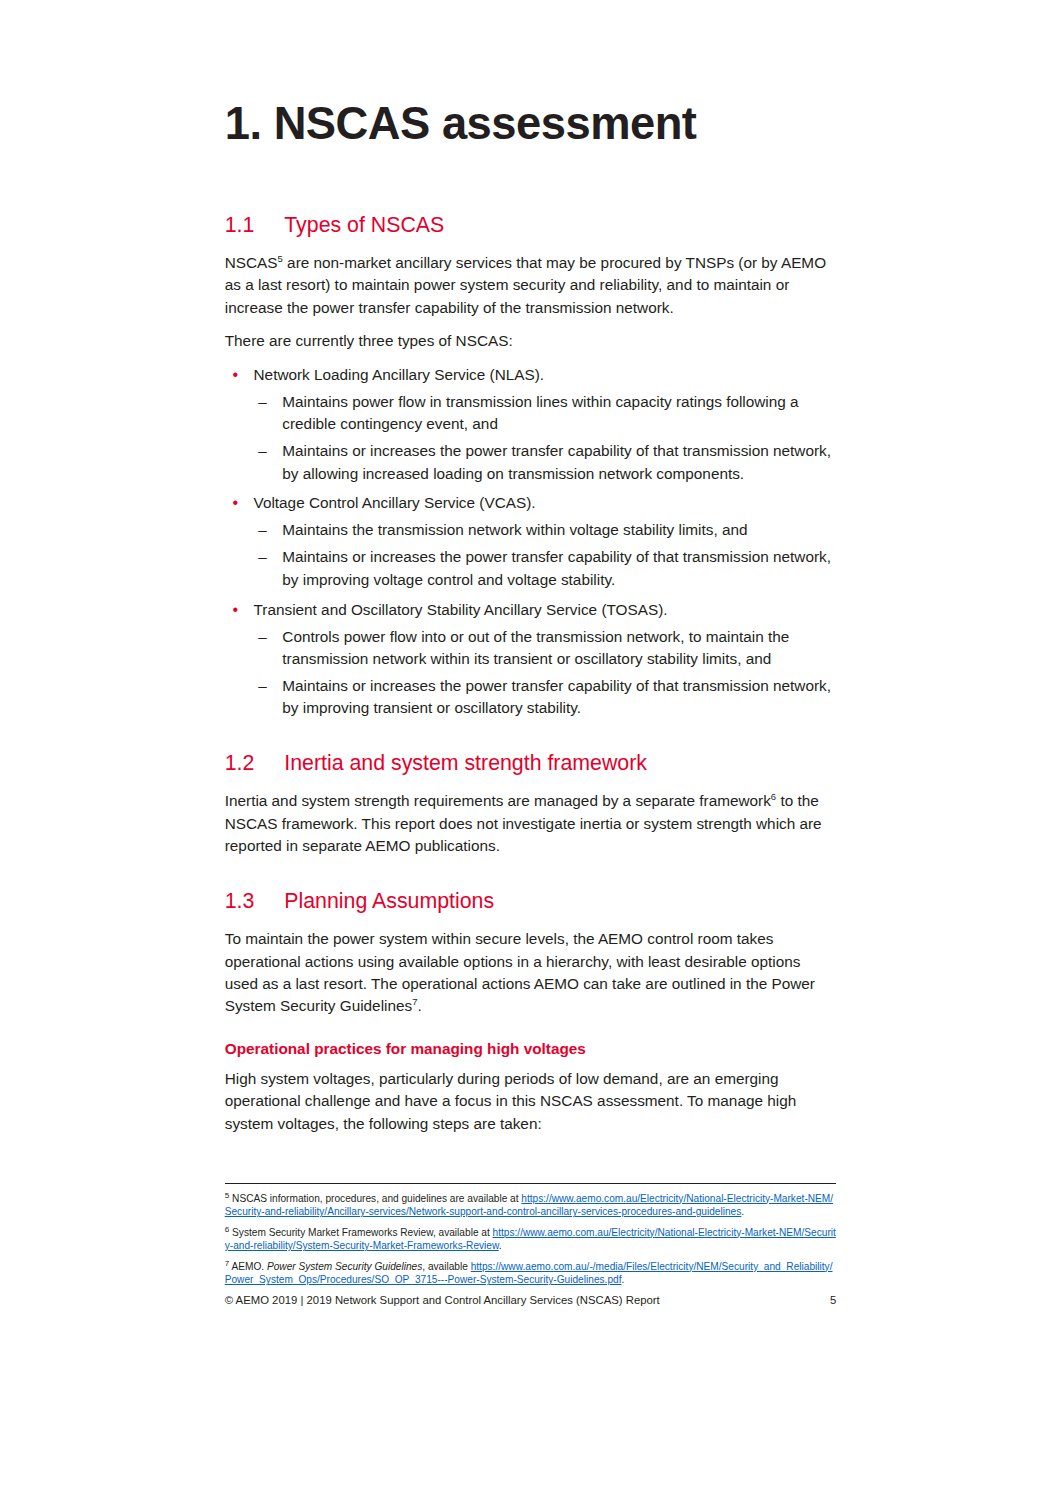1. NSCAS assessment
1.1 Types of NSCAS
NSCAS5 are non-market ancillary services that may be procured by TNSPs (or by AEMO as a last resort) to maintain power system security and reliability, and to maintain or increase the power transfer capability of the transmission network.
There are currently three types of NSCAS:
Network Loading Ancillary Service (NLAS).
Maintains power flow in transmission lines within capacity ratings following a credible contingency event, and
Maintains or increases the power transfer capability of that transmission network, by allowing increased loading on transmission network components.
Voltage Control Ancillary Service (VCAS).
Maintains the transmission network within voltage stability limits, and
Maintains or increases the power transfer capability of that transmission network, by improving voltage control and voltage stability.
Transient and Oscillatory Stability Ancillary Service (TOSAS).
Controls power flow into or out of the transmission network, to maintain the transmission network within its transient or oscillatory stability limits, and
Maintains or increases the power transfer capability of that transmission network, by improving transient or oscillatory stability.
1.2 Inertia and system strength framework
Inertia and system strength requirements are managed by a separate framework6 to the NSCAS framework. This report does not investigate inertia or system strength which are reported in separate AEMO publications.
1.3 Planning Assumptions
To maintain the power system within secure levels, the AEMO control room takes operational actions using available options in a hierarchy, with least desirable options used as a last resort. The operational actions AEMO can take are outlined in the Power System Security Guidelines7.
Operational practices for managing high voltages
High system voltages, particularly during periods of low demand, are an emerging operational challenge and have a focus in this NSCAS assessment. To manage high system voltages, the following steps are taken:
5 NSCAS information, procedures, and guidelines are available at https://www.aemo.com.au/Electricity/National-Electricity-Market-NEM/Security-and-reliability/Ancillary-services/Network-support-and-control-ancillary-services-procedures-and-guidelines.
6 System Security Market Frameworks Review, available at https://www.aemo.com.au/Electricity/National-Electricity-Market-NEM/Security-and-reliability/System-Security-Market-Frameworks-Review.
7 AEMO. Power System Security Guidelines, available https://www.aemo.com.au/-/media/Files/Electricity/NEM/Security_and_Reliability/Power_System_Ops/Procedures/SO_OP_3715---Power-System-Security-Guidelines.pdf.
© AEMO 2019 | 2019 Network Support and Control Ancillary Services (NSCAS) Report 5